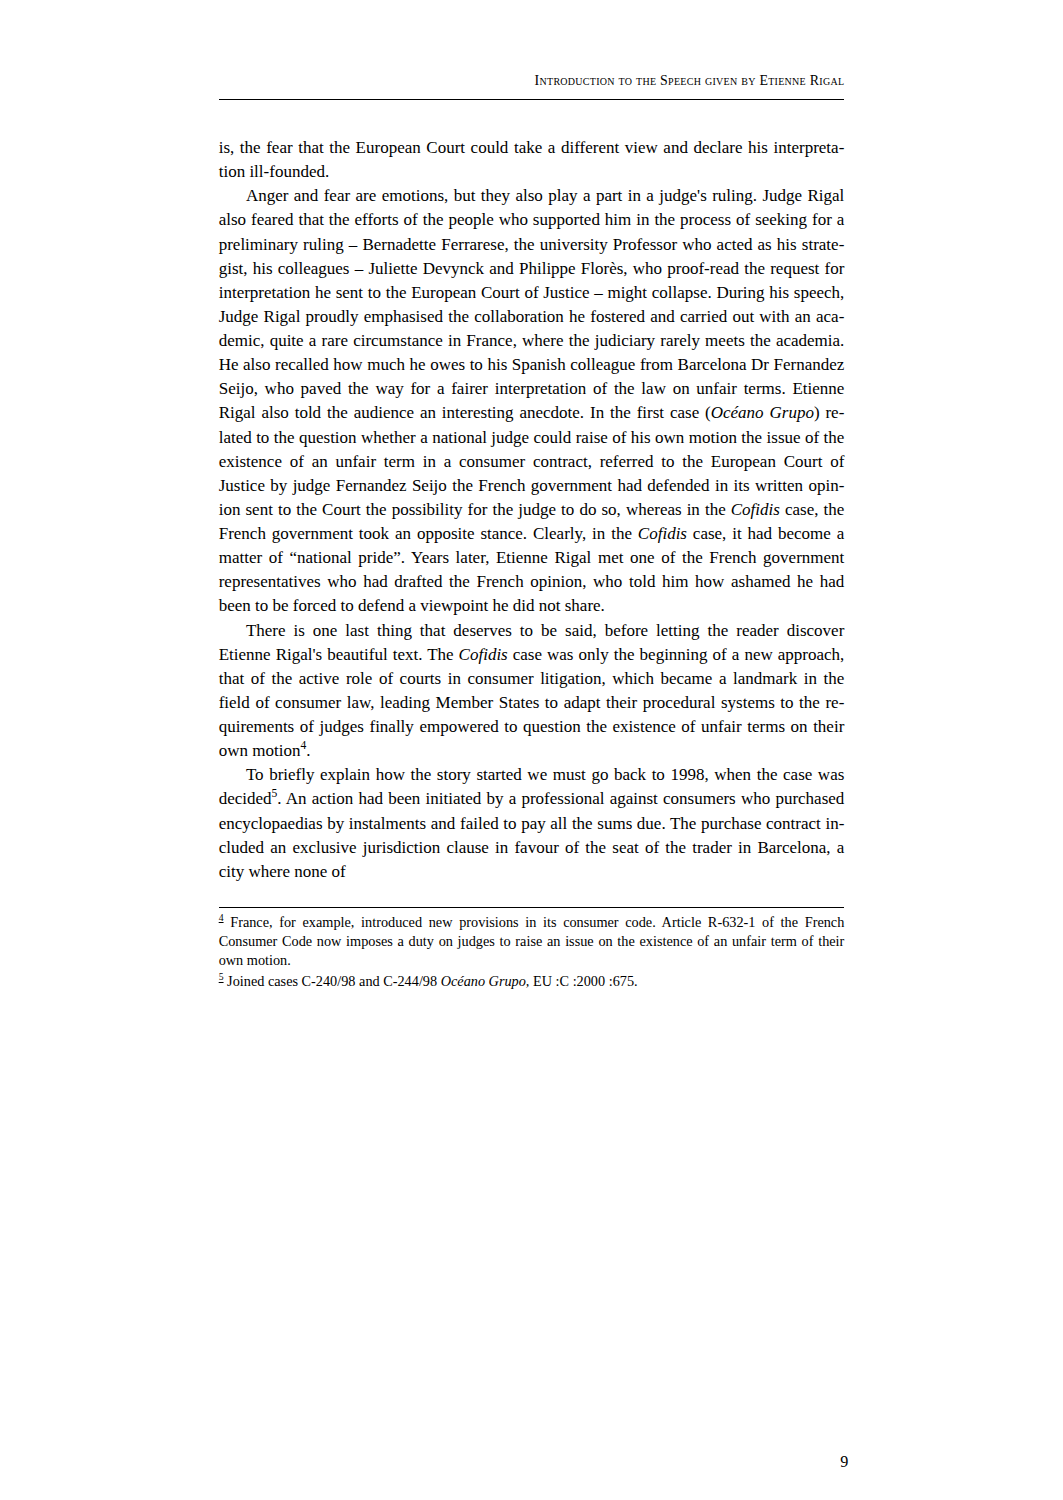Introduction to the Speech given by Etienne Rigal
is, the fear that the European Court could take a different view and declare his interpretation ill-founded.
Anger and fear are emotions, but they also play a part in a judge's ruling. Judge Rigal also feared that the efforts of the people who supported him in the process of seeking for a preliminary ruling – Bernadette Ferrarese, the university Professor who acted as his strategist, his colleagues – Juliette Devynck and Philippe Florès, who proof-read the request for interpretation he sent to the European Court of Justice – might collapse. During his speech, Judge Rigal proudly emphasised the collaboration he fostered and carried out with an academic, quite a rare circumstance in France, where the judiciary rarely meets the academia. He also recalled how much he owes to his Spanish colleague from Barcelona Dr Fernandez Seijo, who paved the way for a fairer interpretation of the law on unfair terms. Etienne Rigal also told the audience an interesting anecdote. In the first case (Océano Grupo) related to the question whether a national judge could raise of his own motion the issue of the existence of an unfair term in a consumer contract, referred to the European Court of Justice by judge Fernandez Seijo the French government had defended in its written opinion sent to the Court the possibility for the judge to do so, whereas in the Cofidis case, the French government took an opposite stance. Clearly, in the Cofidis case, it had become a matter of “national pride”. Years later, Etienne Rigal met one of the French government representatives who had drafted the French opinion, who told him how ashamed he had been to be forced to defend a viewpoint he did not share.
There is one last thing that deserves to be said, before letting the reader discover Etienne Rigal's beautiful text. The Cofidis case was only the beginning of a new approach, that of the active role of courts in consumer litigation, which became a landmark in the field of consumer law, leading Member States to adapt their procedural systems to the requirements of judges finally empowered to question the existence of unfair terms on their own motion4.
To briefly explain how the story started we must go back to 1998, when the case was decided5. An action had been initiated by a professional against consumers who purchased encyclopaedias by instalments and failed to pay all the sums due. The purchase contract included an exclusive jurisdiction clause in favour of the seat of the trader in Barcelona, a city where none of
4 France, for example, introduced new provisions in its consumer code. Article R-632-1 of the French Consumer Code now imposes a duty on judges to raise an issue on the existence of an unfair term of their own motion.
5 Joined cases C-240/98 and C-244/98 Océano Grupo, EU :C :2000 :675.
9